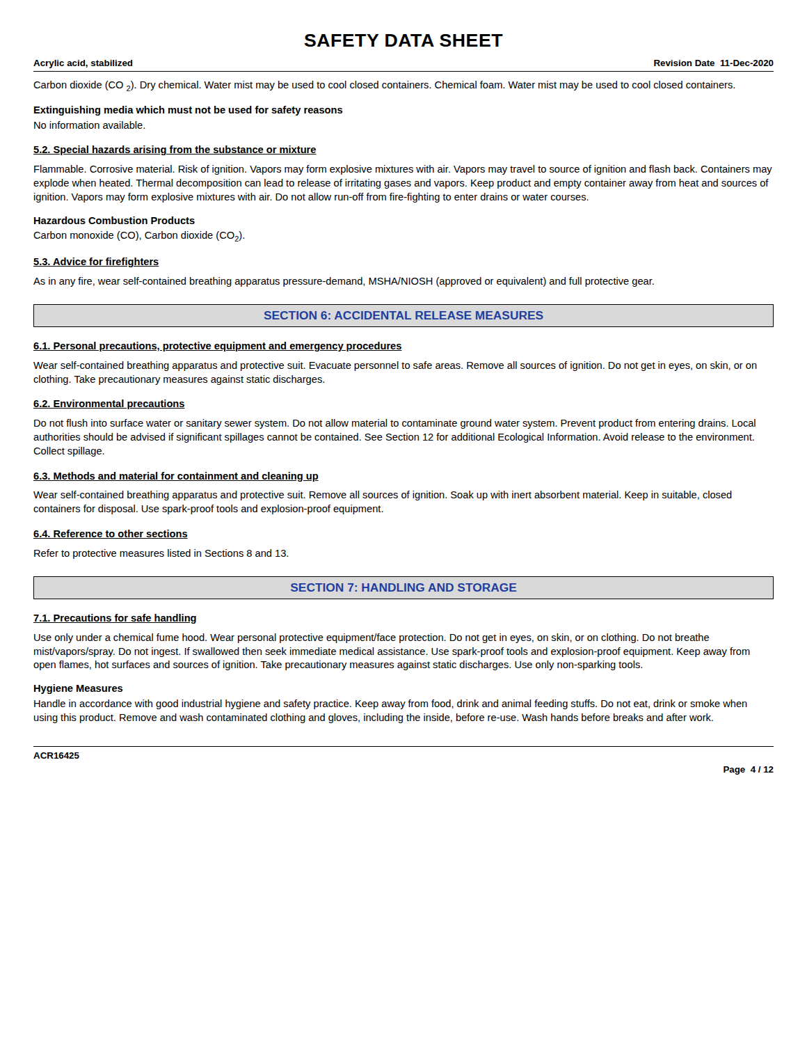SAFETY DATA SHEET
Acrylic acid, stabilized Revision Date 11-Dec-2020
Carbon dioxide (CO 2). Dry chemical. Water mist may be used to cool closed containers. Chemical foam. Water mist may be used to cool closed containers.
Extinguishing media which must not be used for safety reasons
No information available.
5.2. Special hazards arising from the substance or mixture
Flammable. Corrosive material. Risk of ignition. Vapors may form explosive mixtures with air. Vapors may travel to source of ignition and flash back. Containers may explode when heated. Thermal decomposition can lead to release of irritating gases and vapors. Keep product and empty container away from heat and sources of ignition. Vapors may form explosive mixtures with air. Do not allow run-off from fire-fighting to enter drains or water courses.
Hazardous Combustion Products
Carbon monoxide (CO), Carbon dioxide (CO2).
5.3. Advice for firefighters
As in any fire, wear self-contained breathing apparatus pressure-demand, MSHA/NIOSH (approved or equivalent) and full protective gear.
SECTION 6: ACCIDENTAL RELEASE MEASURES
6.1. Personal precautions, protective equipment and emergency procedures
Wear self-contained breathing apparatus and protective suit. Evacuate personnel to safe areas. Remove all sources of ignition. Do not get in eyes, on skin, or on clothing. Take precautionary measures against static discharges.
6.2. Environmental precautions
Do not flush into surface water or sanitary sewer system. Do not allow material to contaminate ground water system. Prevent product from entering drains. Local authorities should be advised if significant spillages cannot be contained. See Section 12 for additional Ecological Information. Avoid release to the environment. Collect spillage.
6.3. Methods and material for containment and cleaning up
Wear self-contained breathing apparatus and protective suit. Remove all sources of ignition. Soak up with inert absorbent material. Keep in suitable, closed containers for disposal. Use spark-proof tools and explosion-proof equipment.
6.4. Reference to other sections
Refer to protective measures listed in Sections 8 and 13.
SECTION 7: HANDLING AND STORAGE
7.1. Precautions for safe handling
Use only under a chemical fume hood. Wear personal protective equipment/face protection. Do not get in eyes, on skin, or on clothing. Do not breathe mist/vapors/spray. Do not ingest. If swallowed then seek immediate medical assistance. Use spark-proof tools and explosion-proof equipment. Keep away from open flames, hot surfaces and sources of ignition. Take precautionary measures against static discharges. Use only non-sparking tools.
Hygiene Measures
Handle in accordance with good industrial hygiene and safety practice. Keep away from food, drink and animal feeding stuffs. Do not eat, drink or smoke when using this product. Remove and wash contaminated clothing and gloves, including the inside, before re-use. Wash hands before breaks and after work.
ACR16425
Page 4 / 12